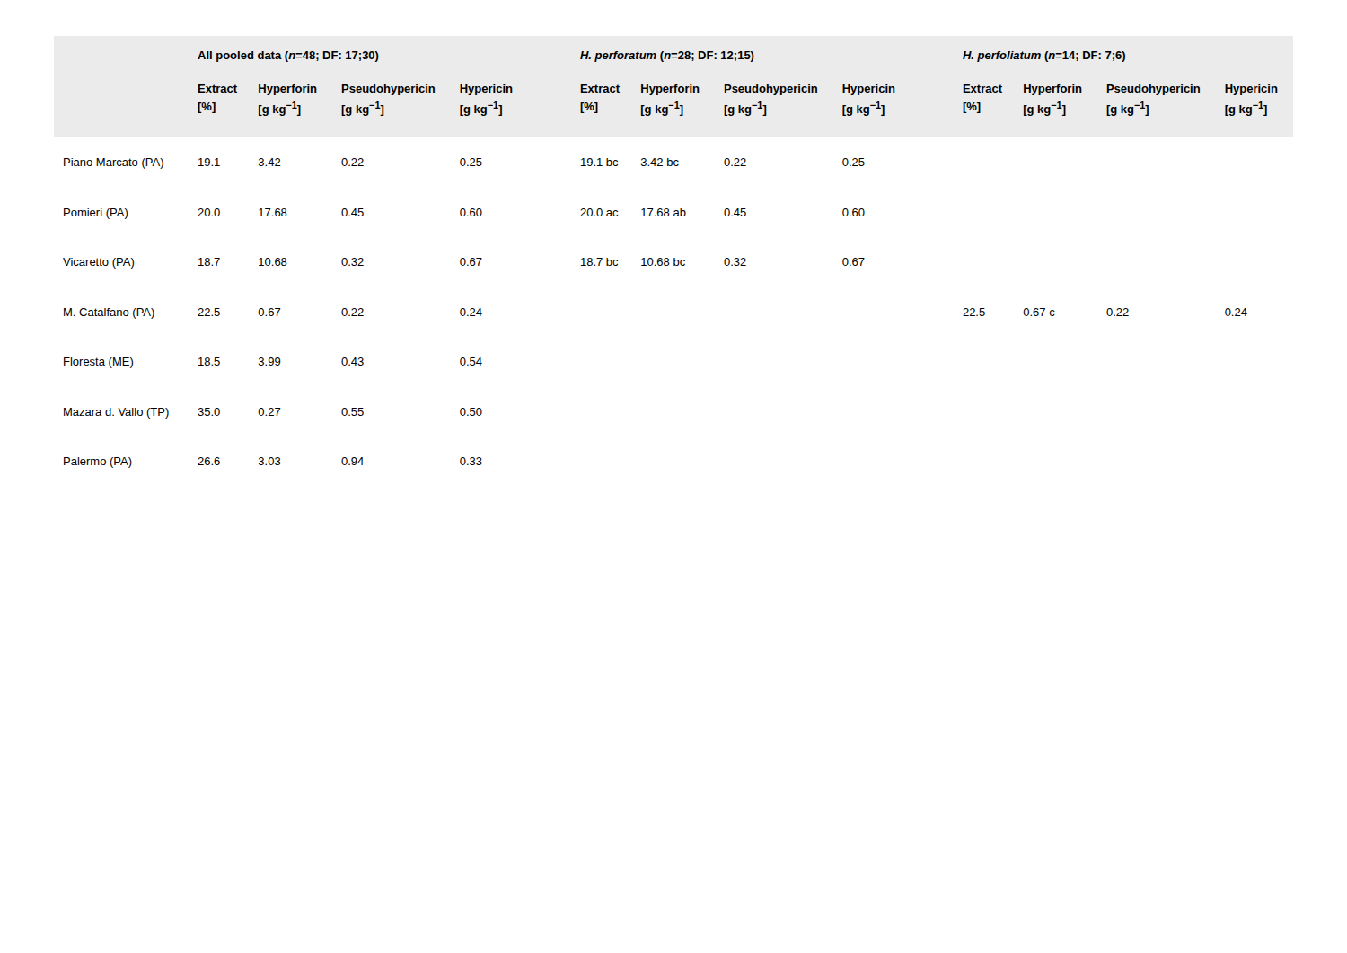| | All pooled data ( n =48; DF: 17;30) | | H. perforatum ( n =28; DF: 12;15) | | H. perfoliatum ( n =14; DF: 7;6) |
| --- | --- | --- | --- | --- | --- |
| Extract [%] | Hyperforin [g kg −1 ] | Pseudohypericin [g kg −1 ] | Hypericin [g kg −1 ] | Extract [%] | Hyperforin [g kg −1 ] | Pseudohypericin [g kg −1 ] | Hypericin [g kg −1 ] | Extract [%] | Hyperforin [g kg −1 ] | Pseudohypericin [g kg −1 ] | Hypericin [g kg −1 ] |
| Piano Marcato (PA) | 19.1 | 3.42 | 0.22 | 0.25 | | 19.1 bc | 3.42 bc | 0.22 | 0.25 | | | | | |
| Pomieri (PA) | 20.0 | 17.68 | 0.45 | 0.60 | | 20.0 ac | 17.68 ab | 0.45 | 0.60 | | | | | |
| Vicaretto (PA) | 18.7 | 10.68 | 0.32 | 0.67 | | 18.7 bc | 10.68 bc | 0.32 | 0.67 | | | | | |
| M. Catalfano (PA) | 22.5 | 0.67 | 0.22 | 0.24 | | | | | | | 22.5 | 0.67 c | 0.22 | 0.24 |
| Floresta (ME) | 18.5 | 3.99 | 0.43 | 0.54 | | | | | | | | | | |
| Mazara d. Vallo (TP) | 35.0 | 0.27 | 0.55 | 0.50 | | | | | | | | | | |
| Palermo (PA) | 26.6 | 3.03 | 0.94 | 0.33 | | | | | | | | | | |